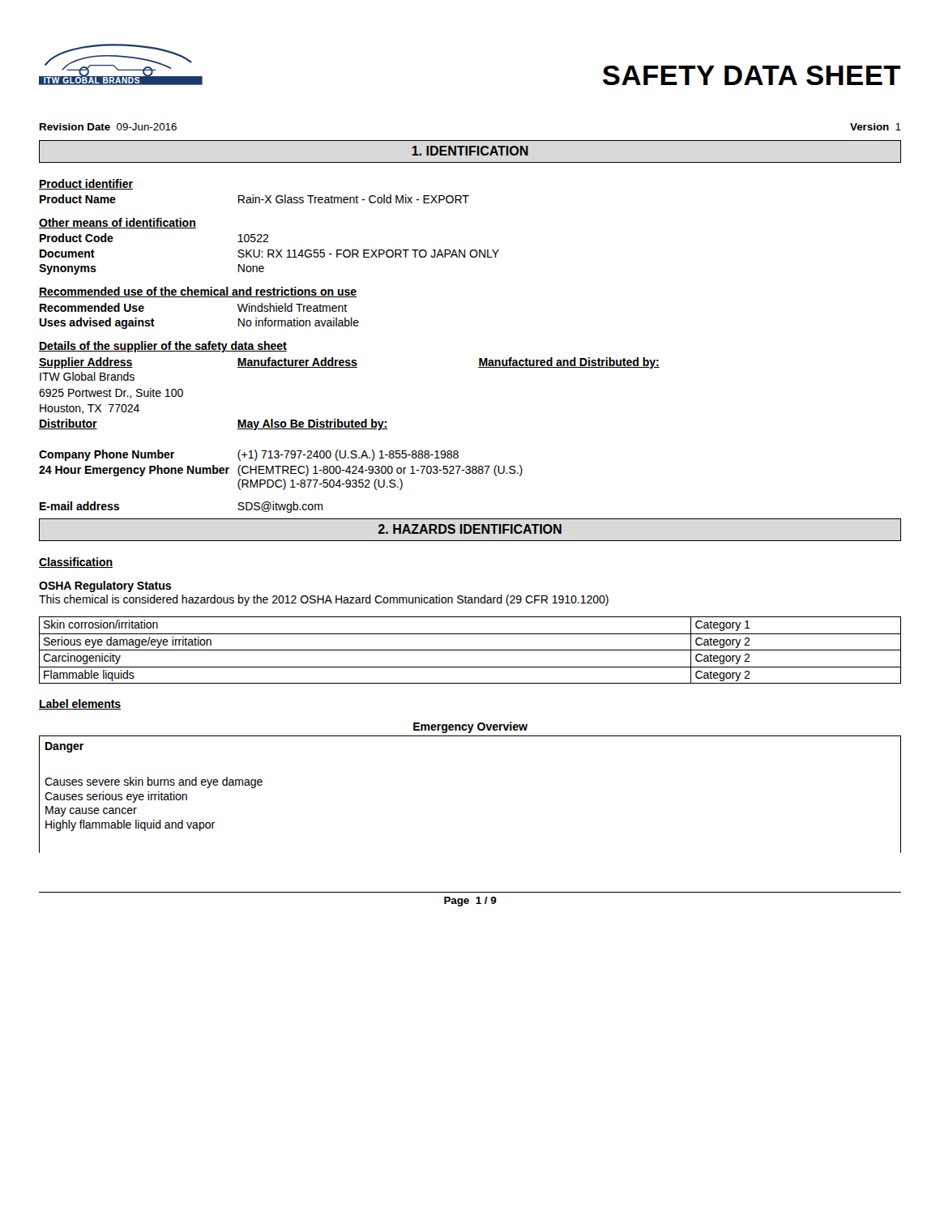ITW GLOBAL BRANDS
SAFETY DATA SHEET
Revision Date 09-Jun-2016
Version 1
1. IDENTIFICATION
Product identifier
Product Name
Rain-X Glass Treatment - Cold Mix - EXPORT
Other means of identification
Product Code
10522
Document
SKU: RX 114G55 - FOR EXPORT TO JAPAN ONLY
Synonyms
None
Recommended use of the chemical and restrictions on use
Recommended Use
Windshield Treatment
Uses advised against
No information available
Details of the supplier of the safety data sheet
Supplier Address
Manufacturer Address
Manufactured and Distributed by:
ITW Global Brands
6925 Portwest Dr., Suite 100
Houston, TX 77024
Distributor
May Also Be Distributed by:
Company Phone Number
(+1) 713-797-2400 (U.S.A.) 1-855-888-1988
24 Hour Emergency Phone Number
(CHEMTREC) 1-800-424-9300 or 1-703-527-3887 (U.S.)
(RMPDC) 1-877-504-9352 (U.S.)
E-mail address
SDS@itwgb.com
2. HAZARDS IDENTIFICATION
Classification
OSHA Regulatory Status
This chemical is considered hazardous by the 2012 OSHA Hazard Communication Standard (29 CFR 1910.1200)
| Skin corrosion/irritation | Category 1 |
| Serious eye damage/eye irritation | Category 2 |
| Carcinogenicity | Category 2 |
| Flammable liquids | Category 2 |
Label elements
Emergency Overview
Danger
Causes severe skin burns and eye damage
Causes serious eye irritation
May cause cancer
Highly flammable liquid and vapor
Page 1 / 9